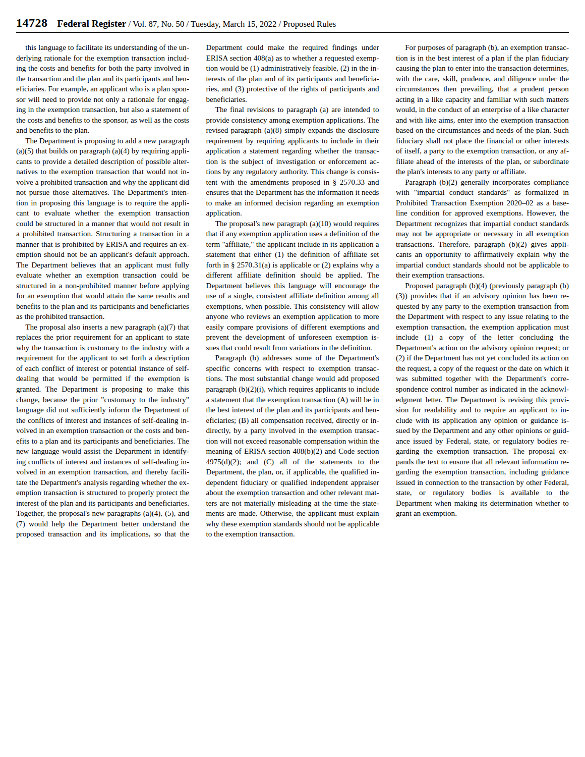14728 Federal Register / Vol. 87, No. 50 / Tuesday, March 15, 2022 / Proposed Rules
this language to facilitate its understanding of the underlying rationale for the exemption transaction including the costs and benefits for both the party involved in the transaction and the plan and its participants and beneficiaries. For example, an applicant who is a plan sponsor will need to provide not only a rationale for engaging in the exemption transaction, but also a statement of the costs and benefits to the sponsor, as well as the costs and benefits to the plan.
The Department is proposing to add a new paragraph (a)(5) that builds on paragraph (a)(4) by requiring applicants to provide a detailed description of possible alternatives to the exemption transaction that would not involve a prohibited transaction and why the applicant did not pursue those alternatives. The Department's intention in proposing this language is to require the applicant to evaluate whether the exemption transaction could be structured in a manner that would not result in a prohibited transaction. Structuring a transaction in a manner that is prohibited by ERISA and requires an exemption should not be an applicant's default approach. The Department believes that an applicant must fully evaluate whether an exemption transaction could be structured in a non-prohibited manner before applying for an exemption that would attain the same results and benefits to the plan and its participants and beneficiaries as the prohibited transaction.
The proposal also inserts a new paragraph (a)(7) that replaces the prior requirement for an applicant to state why the transaction is customary to the industry with a requirement for the applicant to set forth a description of each conflict of interest or potential instance of self-dealing that would be permitted if the exemption is granted. The Department is proposing to make this change, because the prior "customary to the industry" language did not sufficiently inform the Department of the conflicts of interest and instances of self-dealing involved in an exemption transaction or the costs and benefits to a plan and its participants and beneficiaries. The new language would assist the Department in identifying conflicts of interest and instances of self-dealing involved in an exemption transaction, and thereby facilitate the Department's analysis regarding whether the exemption transaction is structured to properly protect the interest of the plan and its participants and beneficiaries. Together, the proposal's new paragraphs (a)(4), (5), and (7) would help the Department better understand the proposed transaction and its implications, so that the Department could make the required findings under ERISA section 408(a) as to whether a requested exemption would be (1) administratively feasible, (2) in the interests of the plan and of its participants and beneficiaries, and (3) protective of the rights of participants and beneficiaries.
The final revisions to paragraph (a) are intended to provide consistency among exemption applications. The revised paragraph (a)(8) simply expands the disclosure requirement by requiring applicants to include in their application a statement regarding whether the transaction is the subject of investigation or enforcement actions by any regulatory authority. This change is consistent with the amendments proposed in § 2570.33 and ensures that the Department has the information it needs to make an informed decision regarding an exemption application.
The proposal's new paragraph (a)(10) would requires that if any exemption application uses a definition of the term "affiliate," the applicant include in its application a statement that either (1) the definition of affiliate set forth in § 2570.31(a) is applicable or (2) explains why a different affiliate definition should be applied. The Department believes this language will encourage the use of a single, consistent affiliate definition among all exemptions, when possible. This consistency will allow anyone who reviews an exemption application to more easily compare provisions of different exemptions and prevent the development of unforeseen exemption issues that could result from variations in the definition.
Paragraph (b) addresses some of the Department's specific concerns with respect to exemption transactions. The most substantial change would add proposed paragraph (b)(2)(i), which requires applicants to include a statement that the exemption transaction (A) will be in the best interest of the plan and its participants and beneficiaries; (B) all compensation received, directly or indirectly, by a party involved in the exemption transaction will not exceed reasonable compensation within the meaning of ERISA section 408(b)(2) and Code section 4975(d)(2); and (C) all of the statements to the Department, the plan, or, if applicable, the qualified independent fiduciary or qualified independent appraiser about the exemption transaction and other relevant matters are not materially misleading at the time the statements are made. Otherwise, the applicant must explain why these exemption standards should not be applicable to the exemption transaction.
For purposes of paragraph (b), an exemption transaction is in the best interest of a plan if the plan fiduciary causing the plan to enter into the transaction determines, with the care, skill, prudence, and diligence under the circumstances then prevailing, that a prudent person acting in a like capacity and familiar with such matters would, in the conduct of an enterprise of a like character and with like aims, enter into the exemption transaction based on the circumstances and needs of the plan. Such fiduciary shall not place the financial or other interests of itself, a party to the exemption transaction, or any affiliate ahead of the interests of the plan, or subordinate the plan's interests to any party or affiliate.
Paragraph (b)(2) generally incorporates compliance with "impartial conduct standards" as formalized in Prohibited Transaction Exemption 2020–02 as a baseline condition for approved exemptions. However, the Department recognizes that impartial conduct standards may not be appropriate or necessary in all exemption transactions. Therefore, paragraph (b)(2) gives applicants an opportunity to affirmatively explain why the impartial conduct standards should not be applicable to their exemption transactions.
Proposed paragraph (b)(4) (previously paragraph (b)(3)) provides that if an advisory opinion has been requested by any party to the exemption transaction from the Department with respect to any issue relating to the exemption transaction, the exemption application must include (1) a copy of the letter concluding the Department's action on the advisory opinion request; or (2) if the Department has not yet concluded its action on the request, a copy of the request or the date on which it was submitted together with the Department's correspondence control number as indicated in the acknowledgment letter. The Department is revising this provision for readability and to require an applicant to include with its application any opinion or guidance issued by the Department and any other opinions or guidance issued by Federal, state, or regulatory bodies regarding the exemption transaction. The proposal expands the text to ensure that all relevant information regarding the exemption transaction, including guidance issued in connection to the transaction by other Federal, state, or regulatory bodies is available to the Department when making its determination whether to grant an exemption.